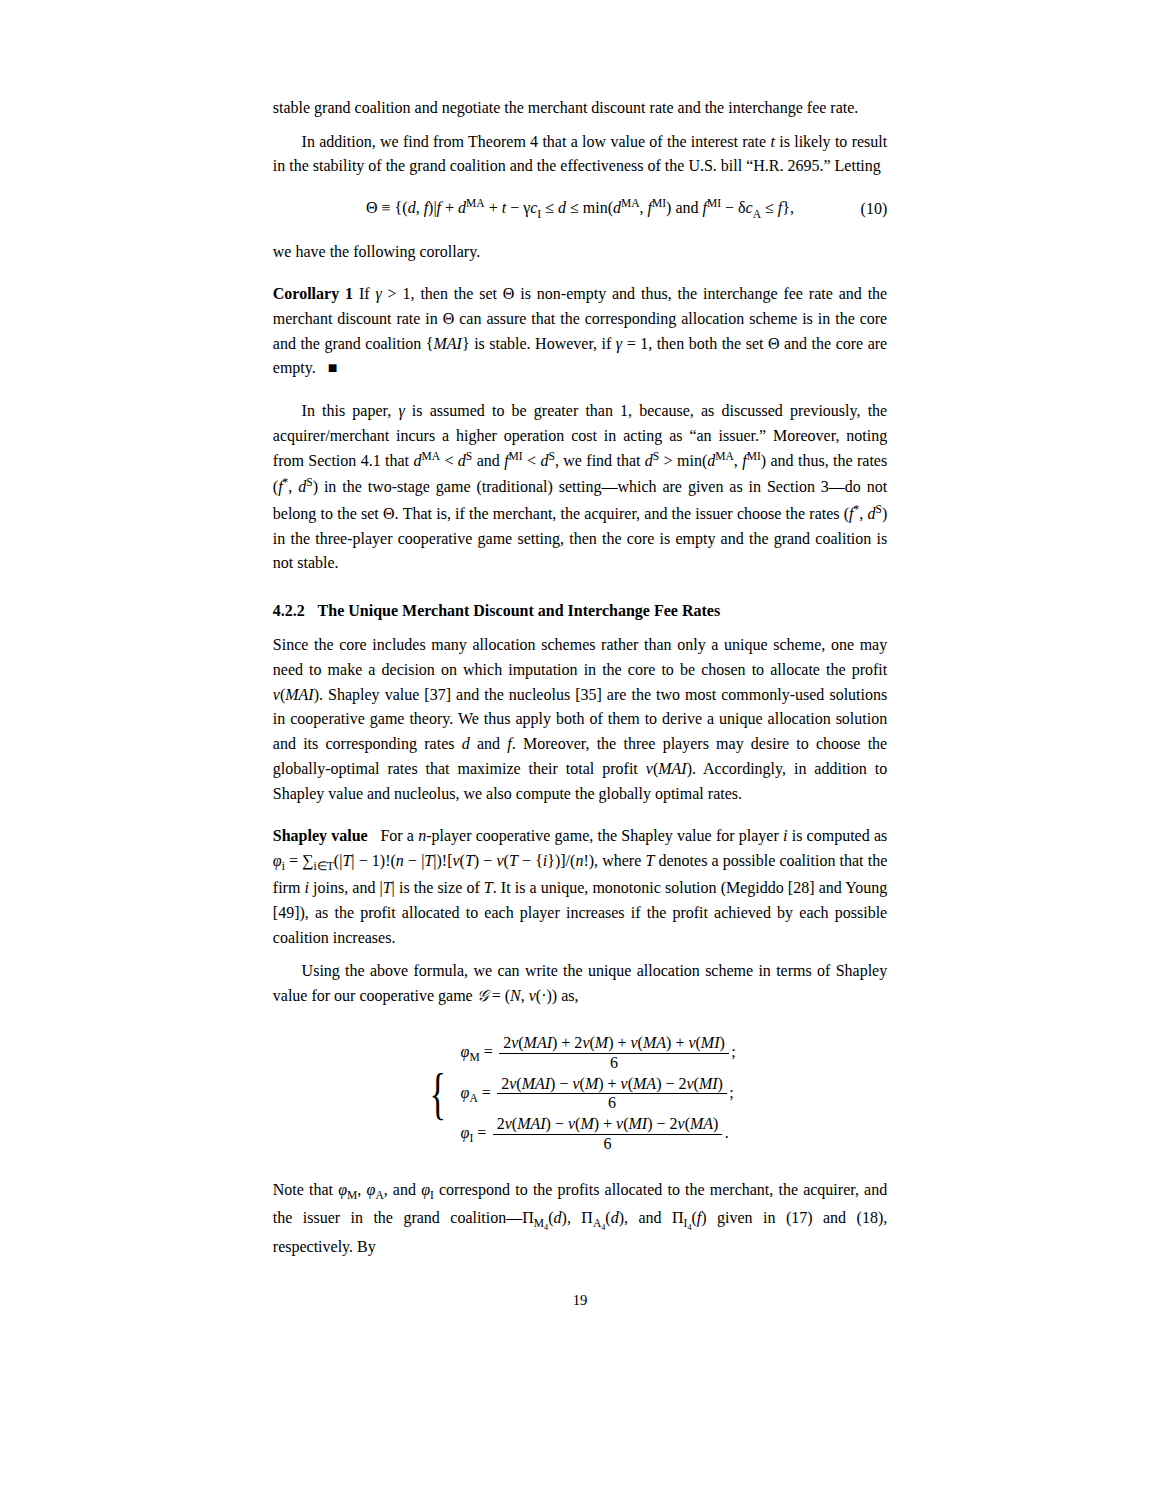stable grand coalition and negotiate the merchant discount rate and the interchange fee rate.
In addition, we find from Theorem 4 that a low value of the interest rate t is likely to result in the stability of the grand coalition and the effectiveness of the U.S. bill “H.R. 2695.” Letting
Θ ≡ {(d, f)|f + dMA + t − γcI ≤ d ≤ min(dMA, fMI) and fMI − δcA ≤ f}, (10)
we have the following corollary.
Corollary 1 If γ > 1, then the set Θ is non-empty and thus, the interchange fee rate and the merchant discount rate in Θ can assure that the corresponding allocation scheme is in the core and the grand coalition {MAI} is stable. However, if γ = 1, then both the set Θ and the core are empty. ■
In this paper, γ is assumed to be greater than 1, because, as discussed previously, the acquirer/merchant incurs a higher operation cost in acting as “an issuer.” Moreover, noting from Section 4.1 that dMA < dS and fMI < dS, we find that dS > min(dMA, fMI) and thus, the rates (f*, dS) in the two-stage game (traditional) setting—which are given as in Section 3—do not belong to the set Θ. That is, if the merchant, the acquirer, and the issuer choose the rates (f*, dS) in the three-player cooperative game setting, then the core is empty and the grand coalition is not stable.
4.2.2 The Unique Merchant Discount and Interchange Fee Rates
Since the core includes many allocation schemes rather than only a unique scheme, one may need to make a decision on which imputation in the core to be chosen to allocate the profit v(MAI). Shapley value [37] and the nucleolus [35] are the two most commonly-used solutions in cooperative game theory. We thus apply both of them to derive a unique allocation solution and its corresponding rates d and f. Moreover, the three players may desire to choose the globally-optimal rates that maximize their total profit v(MAI). Accordingly, in addition to Shapley value and nucleolus, we also compute the globally optimal rates.
Shapley value For a n-player cooperative game, the Shapley value for player i is computed as φi = ∑i∈T(|T| − 1)!(n − |T|)![v(T) − v(T − {i})]/(n!), where T denotes a possible coalition that the firm i joins, and |T| is the size of T. It is a unique, monotonic solution (Megiddo [28] and Young [49]), as the profit allocated to each player increases if the profit achieved by each possible coalition increases.
Using the above formula, we can write the unique allocation scheme in terms of Shapley value for our cooperative game 𝒢 = (N, v(·)) as,
{ φM = 2v(MAI) + 2v(M) + v(MA) + v(MI) 6; φA = 2v(MAI) − v(M) + v(MA) − 2v(MI) 6; φI = 2v(MAI) − v(M) + v(MI) − 2v(MA) 6.
Note that φM, φA, and φI correspond to the profits allocated to the merchant, the acquirer, and the issuer in the grand coalition—ΠM4(d), ΠA4(d), and ΠI4(f) given in (17) and (18), respectively. By
19